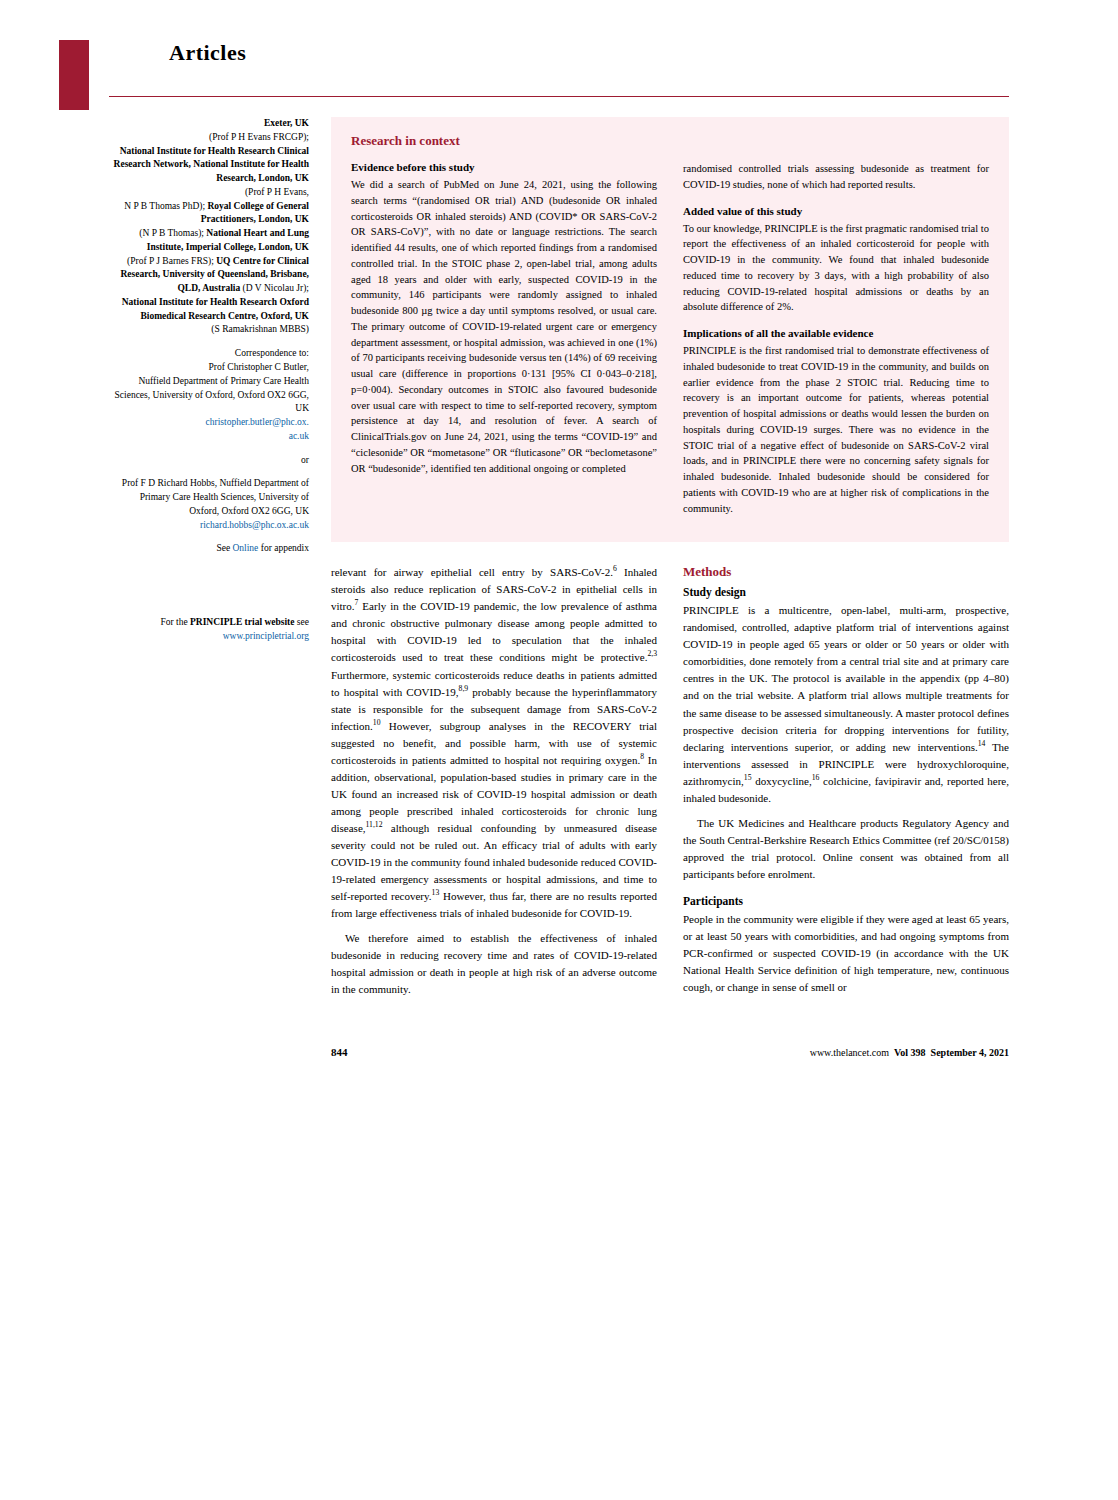Articles
Exeter, UK
(Prof P H Evans FRCGP);
National Institute for Health Research Clinical Research Network, National Institute for Health Research, London, UK
(Prof P H Evans,
N P B Thomas PhD); Royal College of General Practitioners, London, UK
(N P B Thomas); National Heart and Lung Institute, Imperial College, London, UK
(Prof P J Barnes FRS); UQ Centre for Clinical Research, University of Queensland, Brisbane, QLD, Australia (D V Nicolau Jr);
National Institute for Health Research Oxford Biomedical Research Centre, Oxford, UK
(S Ramakrishnan MBBS)
Correspondence to:
Prof Christopher C Butler,
Nuffield Department of Primary Care Health Sciences, University of Oxford, Oxford OX2 6GG, UK
christopher.butler@phc.ox.
ac.uk
or
Prof F D Richard Hobbs, Nuffield Department of Primary Care Health Sciences, University of Oxford, Oxford OX2 6GG, UK
richard.hobbs@phc.ox.ac.uk
See Online for appendix
For the PRINCIPLE trial website see www.principletrial.org
Research in context
Evidence before this study
We did a search of PubMed on June 24, 2021, using the following search terms “(randomised OR trial) AND (budesonide OR inhaled corticosteroids OR inhaled steroids) AND (COVID* OR SARS-CoV-2 OR SARS-CoV)”, with no date or language restrictions. The search identified 44 results, one of which reported findings from a randomised controlled trial. In the STOIC phase 2, open-label trial, among adults aged 18 years and older with early, suspected COVID-19 in the community, 146 participants were randomly assigned to inhaled budesonide 800 µg twice a day until symptoms resolved, or usual care. The primary outcome of COVID-19-related urgent care or emergency department assessment, or hospital admission, was achieved in one (1%) of 70 participants receiving budesonide versus ten (14%) of 69 receiving usual care (difference in proportions 0·131 [95% CI 0·043–0·218], p=0·004). Secondary outcomes in STOIC also favoured budesonide over usual care with respect to time to self-reported recovery, symptom persistence at day 14, and resolution of fever. A search of ClinicalTrials.gov on June 24, 2021, using the terms “COVID-19” and “ciclesonide” OR “mometasone” OR “fluticasone” OR “beclometasone” OR “budesonide”, identified ten additional ongoing or completed
randomised controlled trials assessing budesonide as treatment for COVID-19 studies, none of which had reported results.
Added value of this study
To our knowledge, PRINCIPLE is the first pragmatic randomised trial to report the effectiveness of an inhaled corticosteroid for people with COVID-19 in the community. We found that inhaled budesonide reduced time to recovery by 3 days, with a high probability of also reducing COVID-19-related hospital admissions or deaths by an absolute difference of 2%.
Implications of all the available evidence
PRINCIPLE is the first randomised trial to demonstrate effectiveness of inhaled budesonide to treat COVID-19 in the community, and builds on earlier evidence from the phase 2 STOIC trial. Reducing time to recovery is an important outcome for patients, whereas potential prevention of hospital admissions or deaths would lessen the burden on hospitals during COVID-19 surges. There was no evidence in the STOIC trial of a negative effect of budesonide on SARS-CoV-2 viral loads, and in PRINCIPLE there were no concerning safety signals for inhaled budesonide. Inhaled budesonide should be considered for patients with COVID-19 who are at higher risk of complications in the community.
relevant for airway epithelial cell entry by SARS-CoV-2.6 Inhaled steroids also reduce replication of SARS-CoV-2 in epithelial cells in vitro.7 Early in the COVID-19 pandemic, the low prevalence of asthma and chronic obstructive pulmonary disease among people admitted to hospital with COVID-19 led to speculation that the inhaled corticosteroids used to treat these conditions might be protective.2,3 Furthermore, systemic corticosteroids reduce deaths in patients admitted to hospital with COVID-19,8,9 probably because the hyperinflammatory state is responsible for the subsequent damage from SARS-CoV-2 infection.10 However, subgroup analyses in the RECOVERY trial suggested no benefit, and possible harm, with use of systemic corticosteroids in patients admitted to hospital not requiring oxygen.8 In addition, observational, population-based studies in primary care in the UK found an increased risk of COVID-19 hospital admission or death among people prescribed inhaled corticosteroids for chronic lung disease,11,12 although residual confounding by unmeasured disease severity could not be ruled out. An efficacy trial of adults with early COVID-19 in the community found inhaled budesonide reduced COVID-19-related emergency assessments or hospital admissions, and time to self-reported recovery.13 However, thus far, there are no results reported from large effectiveness trials of inhaled budesonide for COVID-19.
We therefore aimed to establish the effectiveness of inhaled budesonide in reducing recovery time and rates of COVID-19-related hospital admission or death in people at high risk of an adverse outcome in the community.
Methods
Study design
PRINCIPLE is a multicentre, open-label, multi-arm, prospective, randomised, controlled, adaptive platform trial of interventions against COVID-19 in people aged 65 years or older or 50 years or older with comorbidities, done remotely from a central trial site and at primary care centres in the UK. The protocol is available in the appendix (pp 4–80) and on the trial website. A platform trial allows multiple treatments for the same disease to be assessed simultaneously. A master protocol defines prospective decision criteria for dropping interventions for futility, declaring interventions superior, or adding new interventions.14 The interventions assessed in PRINCIPLE were hydroxychloroquine, azithromycin,15 doxycycline,16 colchicine, favipiravir and, reported here, inhaled budesonide.
The UK Medicines and Healthcare products Regulatory Agency and the South Central-Berkshire Research Ethics Committee (ref 20/SC/0158) approved the trial protocol. Online consent was obtained from all participants before enrolment.
Participants
People in the community were eligible if they were aged at least 65 years, or at least 50 years with comorbidities, and had ongoing symptoms from PCR-confirmed or suspected COVID-19 (in accordance with the UK National Health Service definition of high temperature, new, continuous cough, or change in sense of smell or
844
www.thelancet.com Vol 398 September 4, 2021